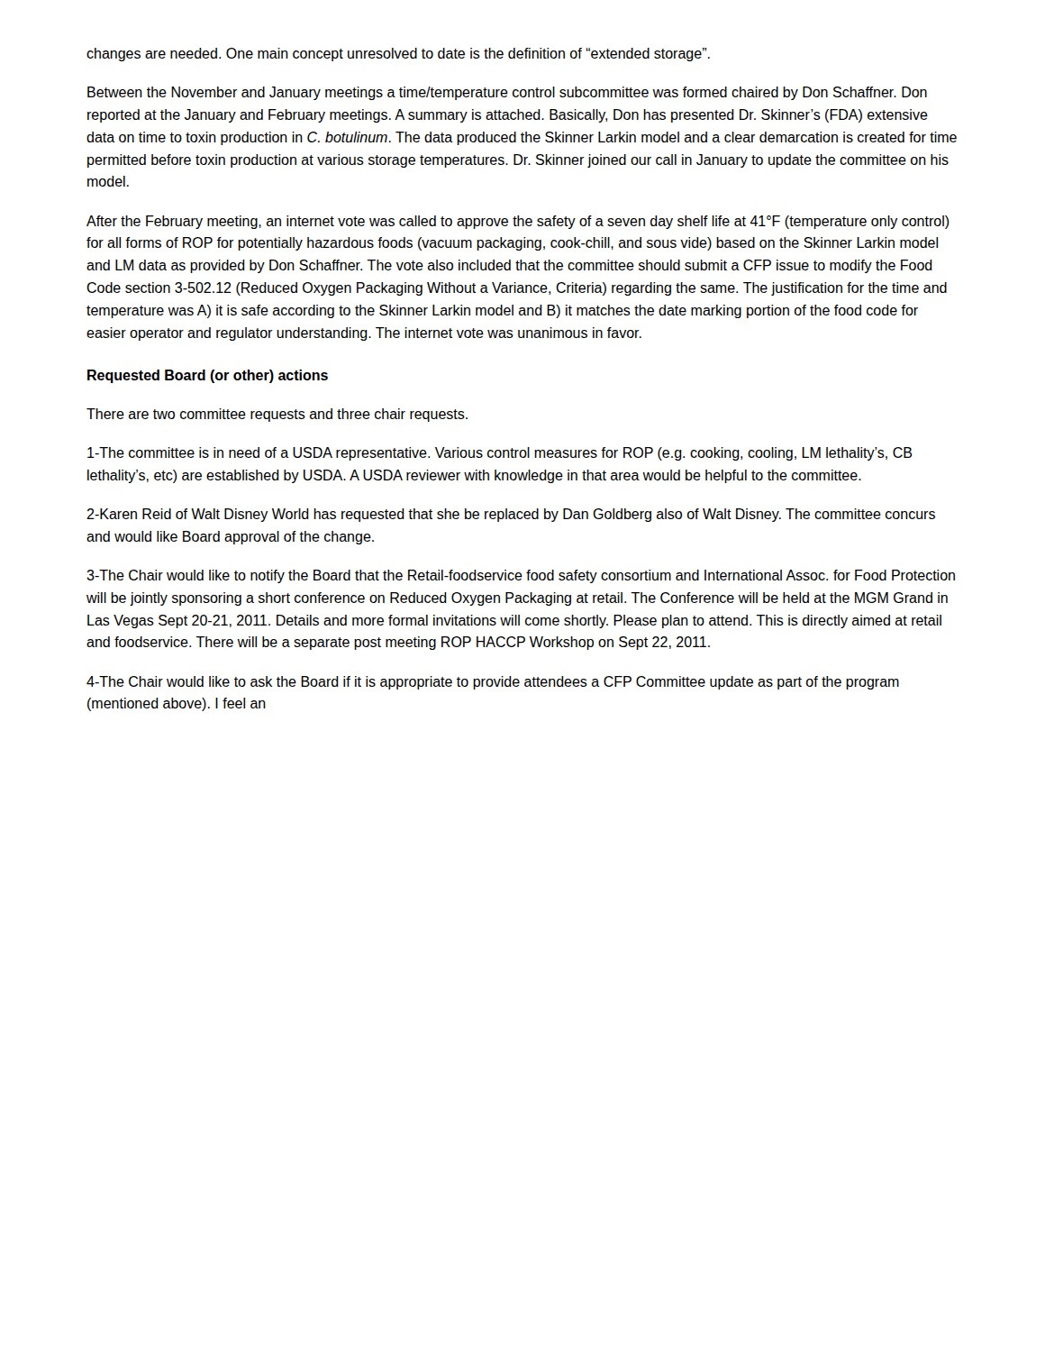changes are needed. One main concept unresolved to date is the definition of “extended storage”.
Between the November and January meetings a time/temperature control subcommittee was formed chaired by Don Schaffner. Don reported at the January and February meetings. A summary is attached. Basically, Don has presented Dr. Skinner’s (FDA) extensive data on time to toxin production in C. botulinum. The data produced the Skinner Larkin model and a clear demarcation is created for time permitted before toxin production at various storage temperatures. Dr. Skinner joined our call in January to update the committee on his model.
After the February meeting, an internet vote was called to approve the safety of a seven day shelf life at 41°F (temperature only control) for all forms of ROP for potentially hazardous foods (vacuum packaging, cook-chill, and sous vide) based on the Skinner Larkin model and LM data as provided by Don Schaffner. The vote also included that the committee should submit a CFP issue to modify the Food Code section 3-502.12 (Reduced Oxygen Packaging Without a Variance, Criteria) regarding the same. The justification for the time and temperature was A) it is safe according to the Skinner Larkin model and B) it matches the date marking portion of the food code for easier operator and regulator understanding. The internet vote was unanimous in favor.
Requested Board (or other) actions
There are two committee requests and three chair requests.
1-The committee is in need of a USDA representative. Various control measures for ROP (e.g. cooking, cooling, LM lethality’s, CB lethality’s, etc) are established by USDA. A USDA reviewer with knowledge in that area would be helpful to the committee.
2-Karen Reid of Walt Disney World has requested that she be replaced by Dan Goldberg also of Walt Disney. The committee concurs and would like Board approval of the change.
3-The Chair would like to notify the Board that the Retail-foodservice food safety consortium and International Assoc. for Food Protection will be jointly sponsoring a short conference on Reduced Oxygen Packaging at retail. The Conference will be held at the MGM Grand in Las Vegas Sept 20-21, 2011. Details and more formal invitations will come shortly. Please plan to attend. This is directly aimed at retail and foodservice. There will be a separate post meeting ROP HACCP Workshop on Sept 22, 2011.
4-The Chair would like to ask the Board if it is appropriate to provide attendees a CFP Committee update as part of the program (mentioned above). I feel an